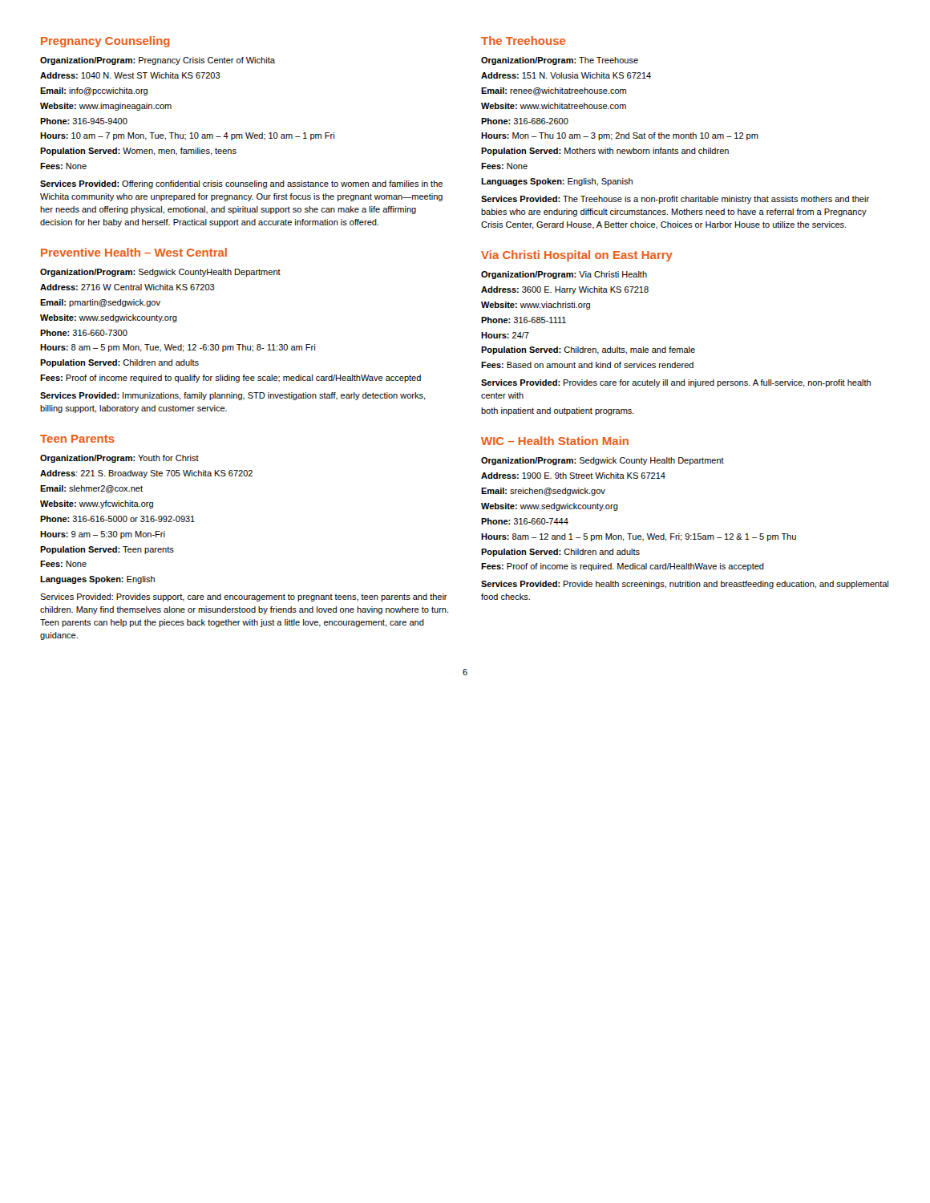Pregnancy Counseling
Organization/Program: Pregnancy Crisis Center of Wichita
Address: 1040 N. West ST Wichita KS 67203
Email: info@pccwichita.org
Website: www.imagineagain.com
Phone: 316-945-9400
Hours: 10 am – 7 pm Mon, Tue, Thu; 10 am – 4 pm Wed; 10 am – 1 pm Fri
Population Served: Women, men, families, teens
Fees: None
Services Provided: Offering confidential crisis counseling and assistance to women and families in the Wichita community who are unprepared for pregnancy. Our first focus is the pregnant woman—meeting her needs and offering physical, emotional, and spiritual support so she can make a life affirming decision for her baby and herself. Practical support and accurate information is offered.
Preventive Health – West Central
Organization/Program: Sedgwick CountyHealth Department
Address: 2716 W Central Wichita KS 67203
Email: pmartin@sedgwick.gov
Website: www.sedgwickcounty.org
Phone: 316-660-7300
Hours: 8 am – 5 pm Mon, Tue, Wed; 12 -6:30 pm Thu; 8- 11:30 am Fri
Population Served: Children and adults
Fees: Proof of income required to qualify for sliding fee scale; medical card/HealthWave accepted
Services Provided: Immunizations, family planning, STD investigation staff, early detection works, billing support, laboratory and customer service.
Teen Parents
Organization/Program: Youth for Christ
Address: 221 S. Broadway Ste 705 Wichita KS 67202
Email: slehmer2@cox.net
Website: www.yfcwichita.org
Phone: 316-616-5000 or 316-992-0931
Hours: 9 am – 5:30 pm Mon-Fri
Population Served: Teen parents
Fees: None
Languages Spoken: English
Services Provided: Provides support, care and encouragement to pregnant teens, teen parents and their children. Many find themselves alone or misunderstood by friends and loved one having nowhere to turn. Teen parents can help put the pieces back together with just a little love, encouragement, care and guidance.
The Treehouse
Organization/Program: The Treehouse
Address: 151 N. Volusia Wichita KS 67214
Email: renee@wichitatreehouse.com
Website: www.wichitatreehouse.com
Phone: 316-686-2600
Hours: Mon – Thu 10 am – 3 pm; 2nd Sat of the month 10 am – 12 pm
Population Served: Mothers with newborn infants and children
Fees: None
Languages Spoken: English, Spanish
Services Provided: The Treehouse is a non-profit charitable ministry that assists mothers and their babies who are enduring difficult circumstances. Mothers need to have a referral from a Pregnancy Crisis Center, Gerard House, A Better choice, Choices or Harbor House to utilize the services.
Via Christi Hospital on East Harry
Organization/Program: Via Christi Health
Address: 3600 E. Harry Wichita KS 67218
Website: www.viachristi.org
Phone: 316-685-1111
Hours: 24/7
Population Served: Children, adults, male and female
Fees: Based on amount and kind of services rendered
Services Provided: Provides care for acutely ill and injured persons. A full-service, non-profit health center with
both inpatient and outpatient programs.
WIC – Health Station Main
Organization/Program: Sedgwick County Health Department
Address: 1900 E. 9th Street Wichita KS 67214
Email: sreichen@sedgwick.gov
Website: www.sedgwickcounty.org
Phone: 316-660-7444
Hours: 8am – 12 and 1 – 5 pm Mon, Tue, Wed, Fri; 9:15am – 12 & 1 – 5 pm Thu
Population Served: Children and adults
Fees: Proof of income is required. Medical card/HealthWave is accepted
Services Provided: Provide health screenings, nutrition and breastfeeding education, and supplemental food checks.
6